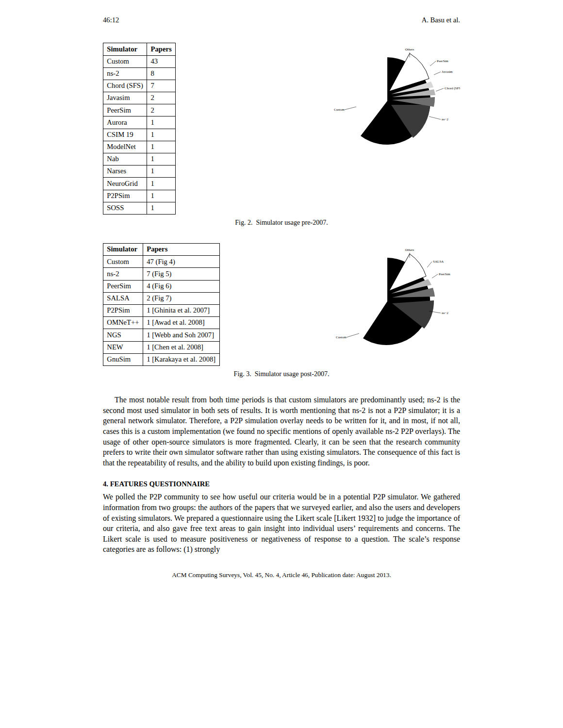46:12 A. Basu et al.
| Simulator | Papers |
| --- | --- |
| Custom | 43 |
| ns-2 | 8 |
| Chord (SFS) | 7 |
| Javasim | 2 |
| PeerSim | 2 |
| Aurora | 1 |
| CSIM 19 | 1 |
| ModelNet | 1 |
| Nab | 1 |
| Narses | 1 |
| NeuroGrid | 1 |
| P2PSim | 1 |
| SOSS | 1 |
Others PeerSim Javasim Chord (SFS) ns−2 Custom
Fig. 2. Simulator usage pre-2007.
| Simulator | Papers |
| --- | --- |
| Custom | 47 (Fig 4) |
| ns-2 | 7 (Fig 5) |
| PeerSim | 4 (Fig 6) |
| SALSA | 2 (Fig 7) |
| P2PSim | 1 [Ghinita et al. 2007] |
| OMNeT++ | 1 [Awad et al. 2008] |
| NGS | 1 [Webb and Soh 2007] |
| NEW | 1 [Chen et al. 2008] |
| GnuSim | 1 [Karakaya et al. 2008] |
Others SALSA PeerSim ns−2 Custom
Fig. 3. Simulator usage post-2007.
The most notable result from both time periods is that custom simulators are predominantly used; ns-2 is the second most used simulator in both sets of results. It is worth mentioning that ns-2 is not a P2P simulator; it is a general network simulator. Therefore, a P2P simulation overlay needs to be written for it, and in most, if not all, cases this is a custom implementation (we found no specific mentions of openly available ns-2 P2P overlays). The usage of other open-source simulators is more fragmented. Clearly, it can be seen that the research community prefers to write their own simulator software rather than using existing simulators. The consequence of this fact is that the repeatability of results, and the ability to build upon existing findings, is poor.
4. Features Questionnaire
We polled the P2P community to see how useful our criteria would be in a potential P2P simulator. We gathered information from two groups: the authors of the papers that we surveyed earlier, and also the users and developers of existing simulators. We prepared a questionnaire using the Likert scale [Likert 1932] to judge the importance of our criteria, and also gave free text areas to gain insight into individual users’ requirements and concerns. The Likert scale is used to measure positiveness or negativeness of response to a question. The scale’s response categories are as follows: (1) strongly
ACM Computing Surveys, Vol. 45, No. 4, Article 46, Publication date: August 2013.